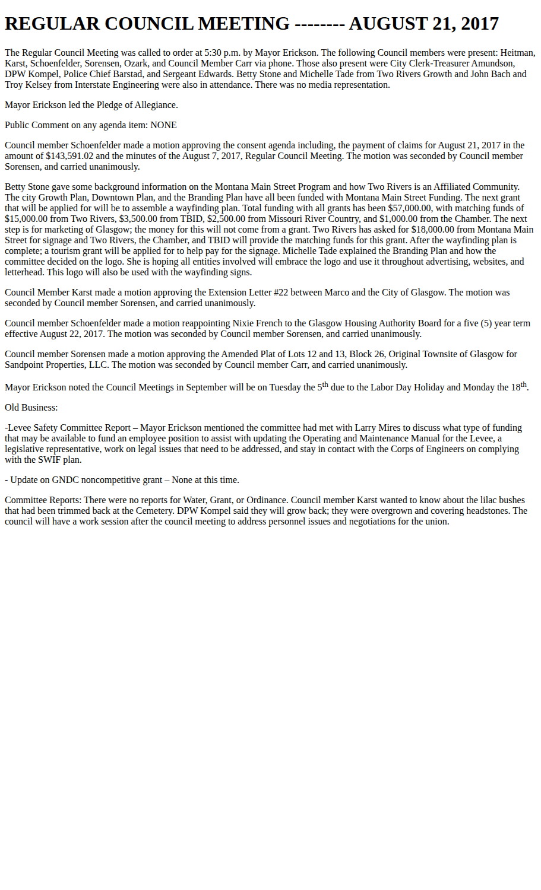REGULAR COUNCIL MEETING -------- AUGUST 21, 2017
The Regular Council Meeting was called to order at 5:30 p.m. by Mayor Erickson. The following Council members were present: Heitman, Karst, Schoenfelder, Sorensen, Ozark, and Council Member Carr via phone. Those also present were City Clerk-Treasurer Amundson, DPW Kompel, Police Chief Barstad, and Sergeant Edwards. Betty Stone and Michelle Tade from Two Rivers Growth and John Bach and Troy Kelsey from Interstate Engineering were also in attendance. There was no media representation.
Mayor Erickson led the Pledge of Allegiance.
Public Comment on any agenda item: NONE
Council member Schoenfelder made a motion approving the consent agenda including, the payment of claims for August 21, 2017 in the amount of $143,591.02 and the minutes of the August 7, 2017, Regular Council Meeting. The motion was seconded by Council member Sorensen, and carried unanimously.
Betty Stone gave some background information on the Montana Main Street Program and how Two Rivers is an Affiliated Community. The city Growth Plan, Downtown Plan, and the Branding Plan have all been funded with Montana Main Street Funding. The next grant that will be applied for will be to assemble a wayfinding plan. Total funding with all grants has been $57,000.00, with matching funds of $15,000.00 from Two Rivers, $3,500.00 from TBID, $2,500.00 from Missouri River Country, and $1,000.00 from the Chamber. The next step is for marketing of Glasgow; the money for this will not come from a grant. Two Rivers has asked for $18,000.00 from Montana Main Street for signage and Two Rivers, the Chamber, and TBID will provide the matching funds for this grant. After the wayfinding plan is complete; a tourism grant will be applied for to help pay for the signage. Michelle Tade explained the Branding Plan and how the committee decided on the logo. She is hoping all entities involved will embrace the logo and use it throughout advertising, websites, and letterhead. This logo will also be used with the wayfinding signs.
Council Member Karst made a motion approving the Extension Letter #22 between Marco and the City of Glasgow. The motion was seconded by Council member Sorensen, and carried unanimously.
Council member Schoenfelder made a motion reappointing Nixie French to the Glasgow Housing Authority Board for a five (5) year term effective August 22, 2017. The motion was seconded by Council member Sorensen, and carried unanimously.
Council member Sorensen made a motion approving the Amended Plat of Lots 12 and 13, Block 26, Original Townsite of Glasgow for Sandpoint Properties, LLC. The motion was seconded by Council member Carr, and carried unanimously.
Mayor Erickson noted the Council Meetings in September will be on Tuesday the 5th due to the Labor Day Holiday and Monday the 18th.
Old Business:
-Levee Safety Committee Report – Mayor Erickson mentioned the committee had met with Larry Mires to discuss what type of funding that may be available to fund an employee position to assist with updating the Operating and Maintenance Manual for the Levee, a legislative representative, work on legal issues that need to be addressed, and stay in contact with the Corps of Engineers on complying with the SWIF plan.
- Update on GNDC noncompetitive grant – None at this time.
Committee Reports: There were no reports for Water, Grant, or Ordinance. Council member Karst wanted to know about the lilac bushes that had been trimmed back at the Cemetery. DPW Kompel said they will grow back; they were overgrown and covering headstones. The council will have a work session after the council meeting to address personnel issues and negotiations for the union.